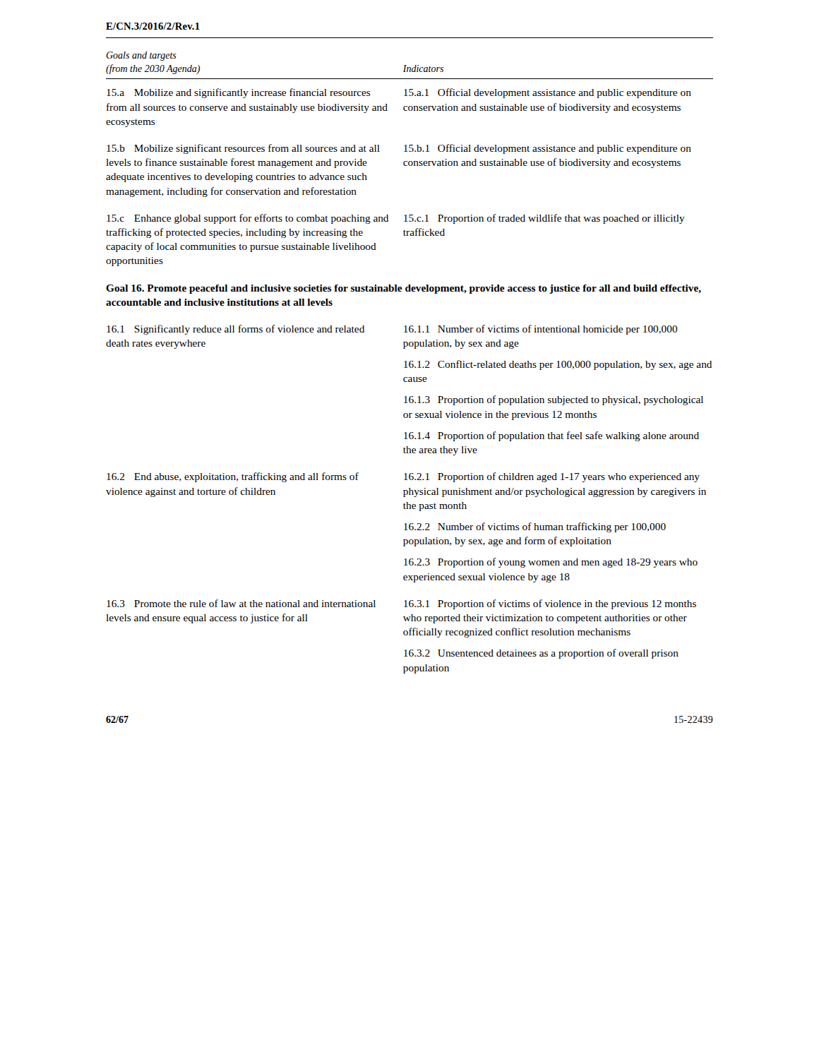E/CN.3/2016/2/Rev.1
| Goals and targets (from the 2030 Agenda) | Indicators |
| --- | --- |
| 15.a Mobilize and significantly increase financial resources from all sources to conserve and sustainably use biodiversity and ecosystems | 15.a.1 Official development assistance and public expenditure on conservation and sustainable use of biodiversity and ecosystems |
| 15.b Mobilize significant resources from all sources and at all levels to finance sustainable forest management and provide adequate incentives to developing countries to advance such management, including for conservation and reforestation | 15.b.1 Official development assistance and public expenditure on conservation and sustainable use of biodiversity and ecosystems |
| 15.c Enhance global support for efforts to combat poaching and trafficking of protected species, including by increasing the capacity of local communities to pursue sustainable livelihood opportunities | 15.c.1 Proportion of traded wildlife that was poached or illicitly trafficked |
| Goal 16. Promote peaceful and inclusive societies for sustainable development, provide access to justice for all and build effective, accountable and inclusive institutions at all levels |
| 16.1 Significantly reduce all forms of violence and related death rates everywhere | 16.1.1 Number of victims of intentional homicide per 100,000 population, by sex and age 16.1.2 Conflict-related deaths per 100,000 population, by sex, age and cause 16.1.3 Proportion of population subjected to physical, psychological or sexual violence in the previous 12 months 16.1.4 Proportion of population that feel safe walking alone around the area they live |
| 16.2 End abuse, exploitation, trafficking and all forms of violence against and torture of children | 16.2.1 Proportion of children aged 1-17 years who experienced any physical punishment and/or psychological aggression by caregivers in the past month 16.2.2 Number of victims of human trafficking per 100,000 population, by sex, age and form of exploitation 16.2.3 Proportion of young women and men aged 18-29 years who experienced sexual violence by age 18 |
| 16.3 Promote the rule of law at the national and international levels and ensure equal access to justice for all | 16.3.1 Proportion of victims of violence in the previous 12 months who reported their victimization to competent authorities or other officially recognized conflict resolution mechanisms 16.3.2 Unsentenced detainees as a proportion of overall prison population |
62/67 15-22439